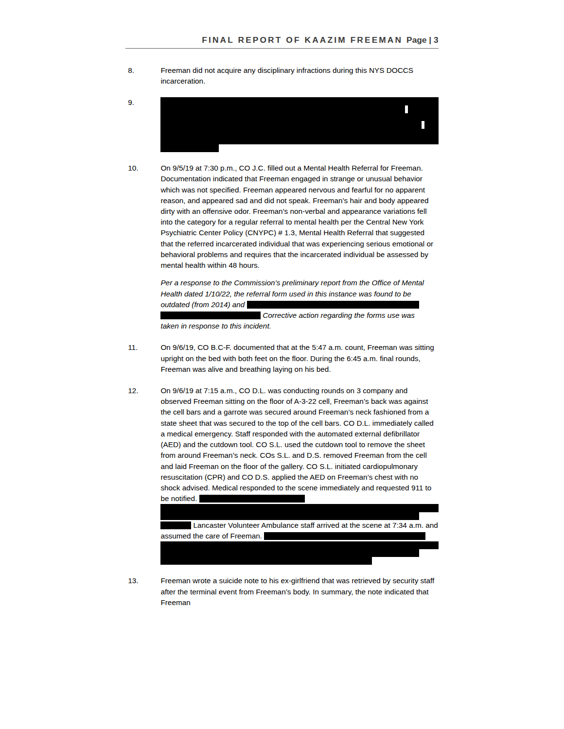FINAL REPORT OF KAAZIM FREEMAN Page | 3
8.
Freeman did not acquire any disciplinary infractions during this NYS DOCCS incarceration.
9.
10.
On 9/5/19 at 7:30 p.m., CO J.C. filled out a Mental Health Referral for Freeman. Documentation indicated that Freeman engaged in strange or unusual behavior which was not specified. Freeman appeared nervous and fearful for no apparent reason, and appeared sad and did not speak. Freeman’s hair and body appeared dirty with an offensive odor. Freeman’s non-verbal and appearance variations fell into the category for a regular referral to mental health per the Central New York Psychiatric Center Policy (CNYPC) # 1.3, Mental Health Referral that suggested that the referred incarcerated individual that was experiencing serious emotional or behavioral problems and requires that the incarcerated individual be assessed by mental health within 48 hours.
Per a response to the Commission’s preliminary report from the Office of Mental Health dated 1/10/22, the referral form used in this instance was found to be outdated (from 2014) and
Corrective action regarding the forms use was
taken in response to this incident.
11.
On 9/6/19, CO B.C-F. documented that at the 5:47 a.m. count, Freeman was sitting upright on the bed with both feet on the floor. During the 6:45 a.m. final rounds, Freeman was alive and breathing laying on his bed.
12.
On 9/6/19 at 7:15 a.m., CO D.L. was conducting rounds on 3 company and observed Freeman sitting on the floor of A-3-22 cell, Freeman’s back was against the cell bars and a garrote was secured around Freeman’s neck fashioned from a state sheet that was secured to the top of the cell bars. CO D.L. immediately called a medical emergency. Staff responded with the automated external defibrillator (AED) and the cutdown tool. CO S.L. used the cutdown tool to remove the sheet from around Freeman’s neck. COs S.L. and D.S. removed Freeman from the cell and laid Freeman on the floor of the gallery. CO S.L. initiated cardiopulmonary resuscitation (CPR) and CO D.S. applied the AED on Freeman’s chest with no shock advised. Medical responded to the scene immediately and requested 911 to be notified.
Lancaster Volunteer Ambulance staff arrived at the scene at 7:34 a.m. and
assumed the care of Freeman.
13.
Freeman wrote a suicide note to his ex-girlfriend that was retrieved by security staff after the terminal event from Freeman’s body. In summary, the note indicated that Freeman